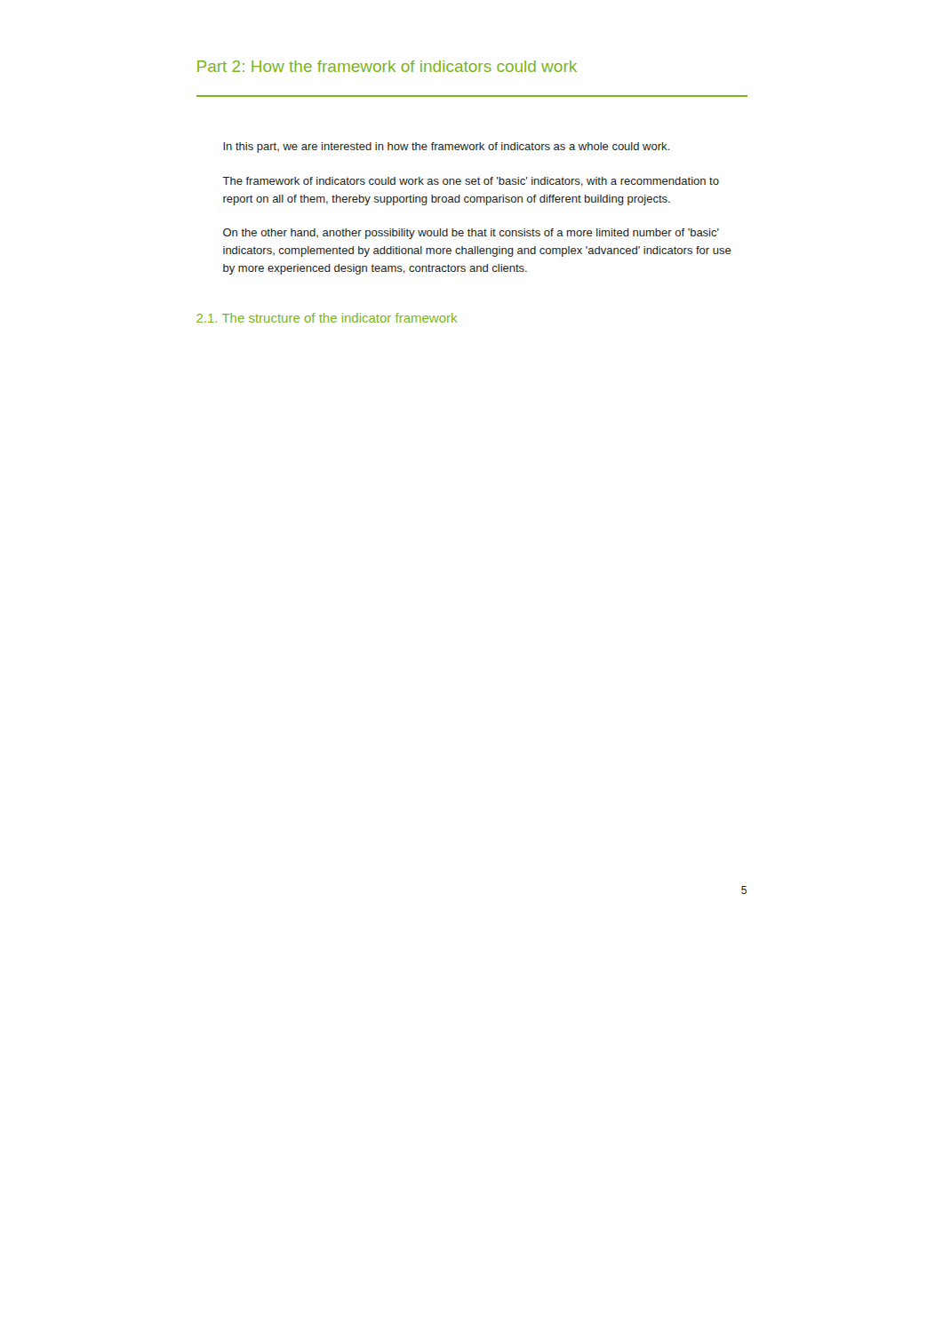Part 2: How the framework of indicators could work
In this part, we are interested in how the framework of indicators as a whole could work.
The framework of indicators could work as one set of 'basic' indicators, with a recommendation to report on all of them, thereby supporting broad comparison of different building projects.
On the other hand, another possibility would be that it consists of a more limited number of 'basic' indicators, complemented by additional more challenging and complex 'advanced' indicators for use by more experienced design teams, contractors and clients.
2.1. The structure of the indicator framework
5